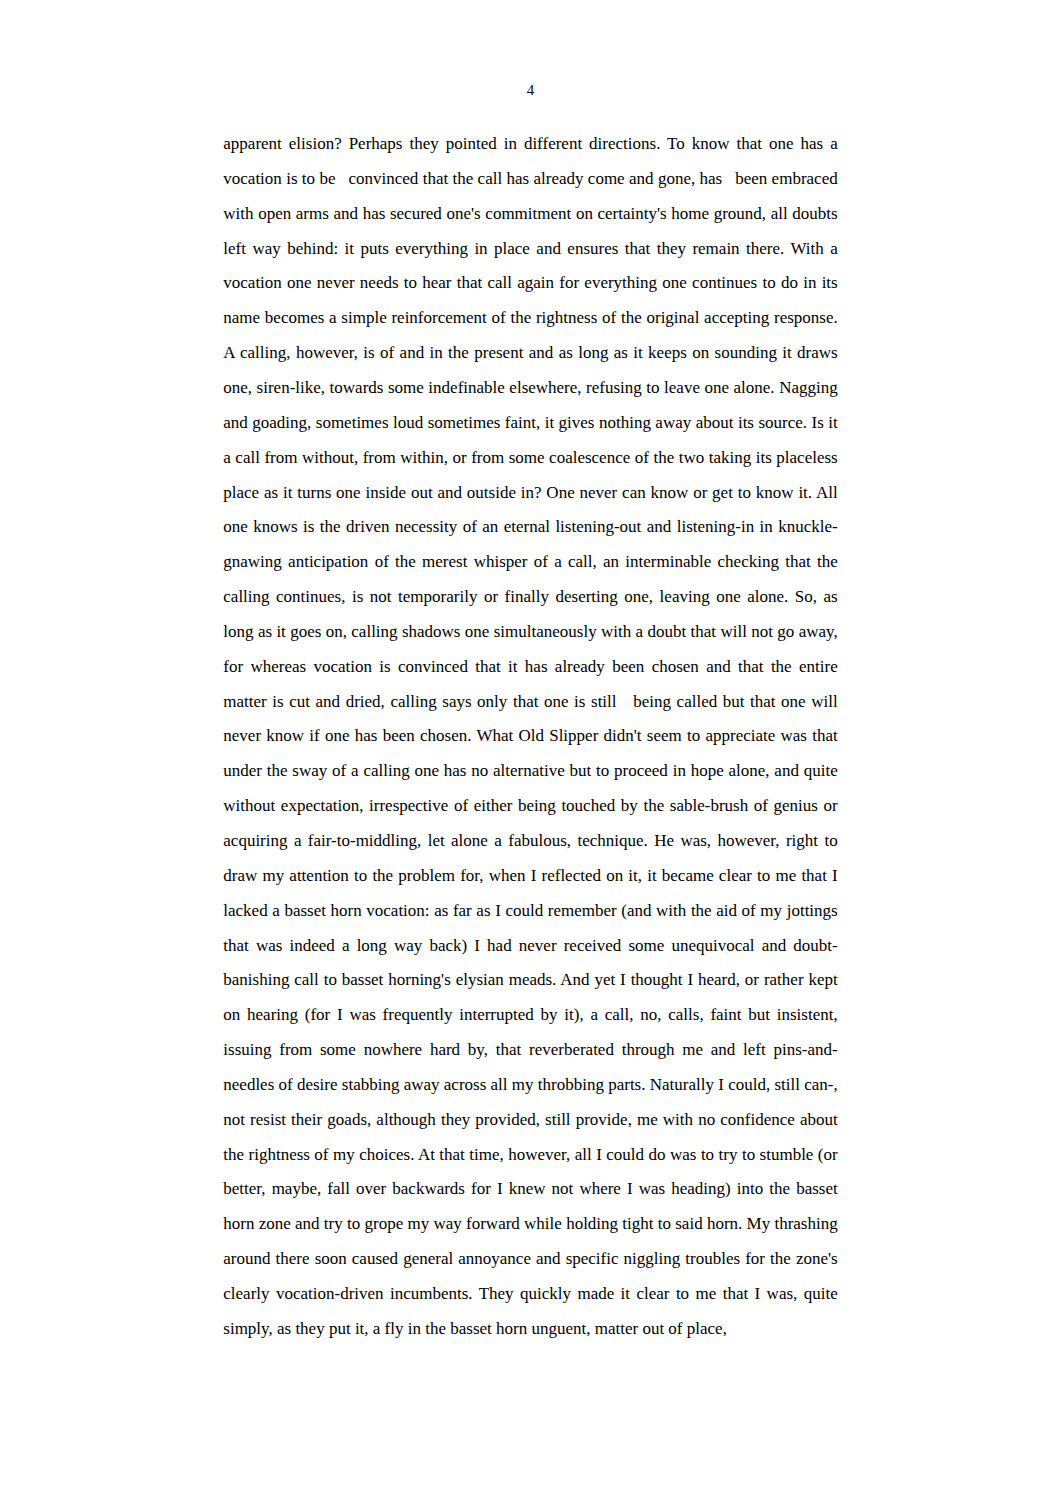4
apparent elision? Perhaps they pointed in different directions. To know that one has a vocation is to be convinced that the call has already come and gone, has been embraced with open arms and has secured one's commitment on certainty's home ground, all doubts left way behind: it puts everything in place and ensures that they remain there. With a vocation one never needs to hear that call again for everything one continues to do in its name becomes a simple reinforcement of the rightness of the original accepting response. A calling, however, is of and in the present and as long as it keeps on sounding it draws one, siren-like, towards some indefinable elsewhere, refusing to leave one alone. Nagging and goading, sometimes loud sometimes faint, it gives nothing away about its source. Is it a call from without, from within, or from some coalescence of the two taking its placeless place as it turns one inside out and outside in? One never can know or get to know it. All one knows is the driven necessity of an eternal listening-out and listening-in in knuckle-gnawing anticipation of the merest whisper of a call, an interminable checking that the calling continues, is not temporarily or finally deserting one, leaving one alone. So, as long as it goes on, calling shadows one simultaneously with a doubt that will not go away, for whereas vocation is convinced that it has already been chosen and that the entire matter is cut and dried, calling says only that one is still being called but that one will never know if one has been chosen. What Old Slipper didn't seem to appreciate was that under the sway of a calling one has no alternative but to proceed in hope alone, and quite without expectation, irrespective of either being touched by the sable-brush of genius or acquiring a fair-to-middling, let alone a fabulous, technique. He was, however, right to draw my attention to the problem for, when I reflected on it, it became clear to me that I lacked a basset horn vocation: as far as I could remember (and with the aid of my jottings that was indeed a long way back) I had never received some unequivocal and doubt-banishing call to basset horning's elysian meads. And yet I thought I heard, or rather kept on hearing (for I was frequently interrupted by it), a call, no, calls, faint but insistent, issuing from some nowhere hard by, that reverberated through me and left pins-and-needles of desire stabbing away across all my throbbing parts. Naturally I could, still can-, not resist their goads, although they provided, still provide, me with no confidence about the rightness of my choices. At that time, however, all I could do was to try to stumble (or better, maybe, fall over backwards for I knew not where I was heading) into the basset horn zone and try to grope my way forward while holding tight to said horn. My thrashing around there soon caused general annoyance and specific niggling troubles for the zone's clearly vocation-driven incumbents. They quickly made it clear to me that I was, quite simply, as they put it, a fly in the basset horn unguent, matter out of place,